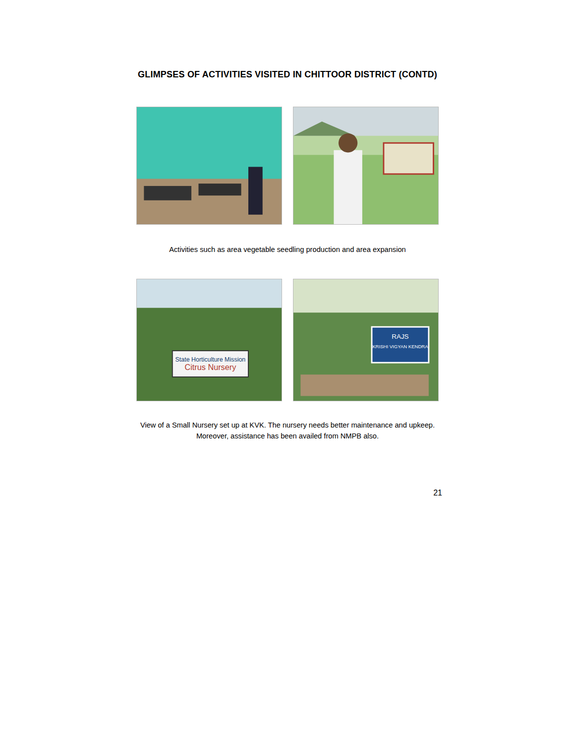GLIMPSES OF ACTIVITIES VISITED IN CHITTOOR DISTRICT (CONTD)
Activities such as area vegetable seedling production and area expansion
View of a Small Nursery set up at KVK. The nursery needs better maintenance and upkeep.
Moreover, assistance has been availed from NMPB also.
21